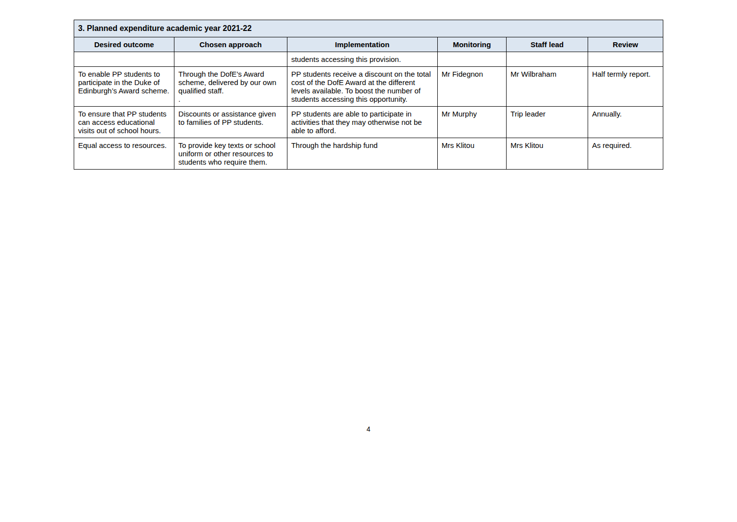| 3. Planned expenditure academic year 2021-22 |
| --- |
| Desired outcome | Chosen approach | Implementation | Monitoring | Staff lead | Review |
| | | students accessing this provision. | | | |
| To enable PP students to participate in the Duke of Edinburgh’s Award scheme. | Through the DofE’s Award scheme, delivered by our own qualified staff. . | PP students receive a discount on the total cost of the DofE Award at the different levels available. To boost the number of students accessing this opportunity. | Mr Fidegnon | Mr Wilbraham | Half termly report. |
| To ensure that PP students can access educational visits out of school hours. | Discounts or assistance given to families of PP students. | PP students are able to participate in activities that they may otherwise not be able to afford. | Mr Murphy | Trip leader | Annually. |
| Equal access to resources. | To provide key texts or school uniform or other resources to students who require them. | Through the hardship fund | Mrs Klitou | Mrs Klitou | As required. |
4